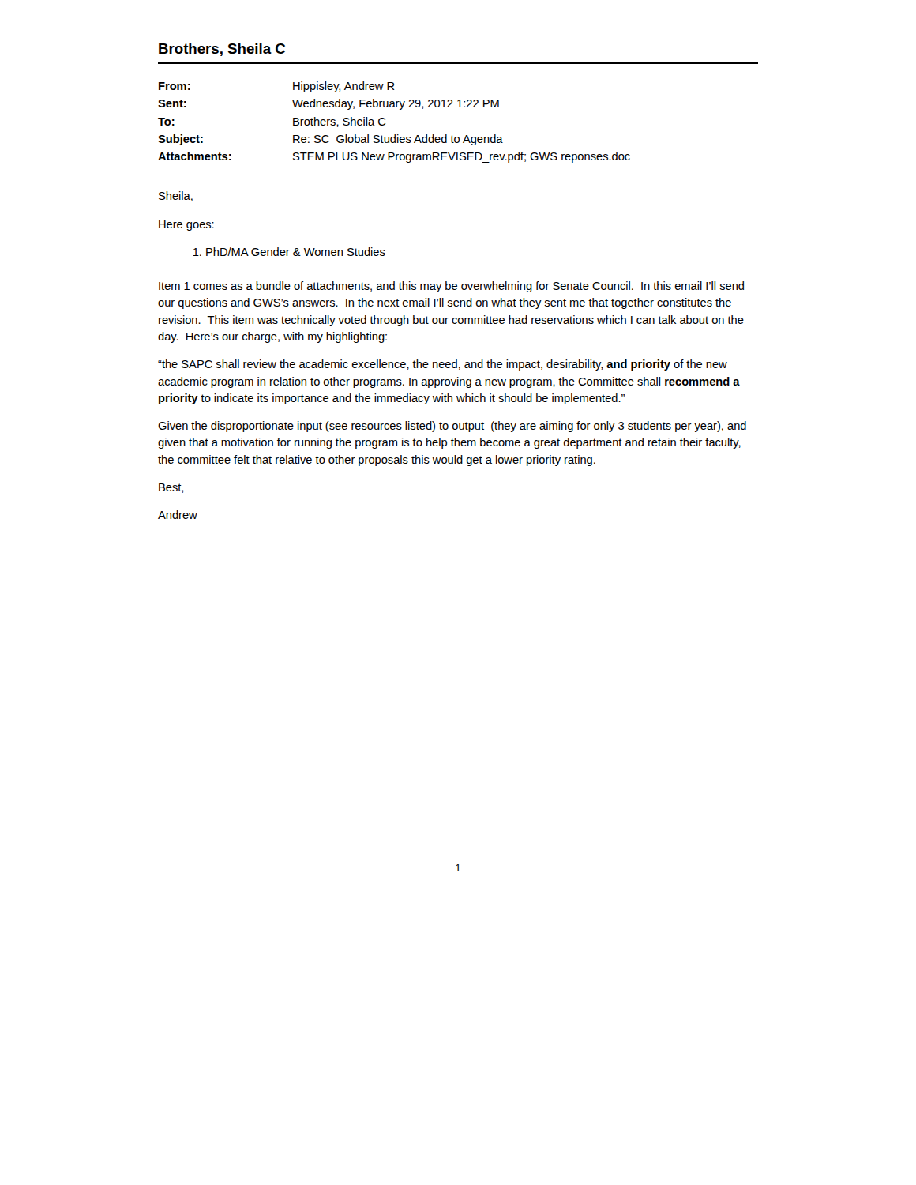Brothers, Sheila C
| From: | Hippisley, Andrew R |
| Sent: | Wednesday, February 29, 2012 1:22 PM |
| To: | Brothers, Sheila C |
| Subject: | Re: SC_Global Studies Added to Agenda |
| Attachments: | STEM PLUS New ProgramREVISED_rev.pdf; GWS reponses.doc |
Sheila,
Here goes:
PhD/MA Gender & Women Studies
Item 1 comes as a bundle of attachments, and this may be overwhelming for Senate Council. In this email I’ll send our questions and GWS’s answers. In the next email I’ll send on what they sent me that together constitutes the revision. This item was technically voted through but our committee had reservations which I can talk about on the day. Here’s our charge, with my highlighting:
“the SAPC shall review the academic excellence, the need, and the impact, desirability, and priority of the new academic program in relation to other programs. In approving a new program, the Committee shall recommend a priority to indicate its importance and the immediacy with which it should be implemented.”
Given the disproportionate input (see resources listed) to output (they are aiming for only 3 students per year), and given that a motivation for running the program is to help them become a great department and retain their faculty, the committee felt that relative to other proposals this would get a lower priority rating.
Best,
Andrew
1